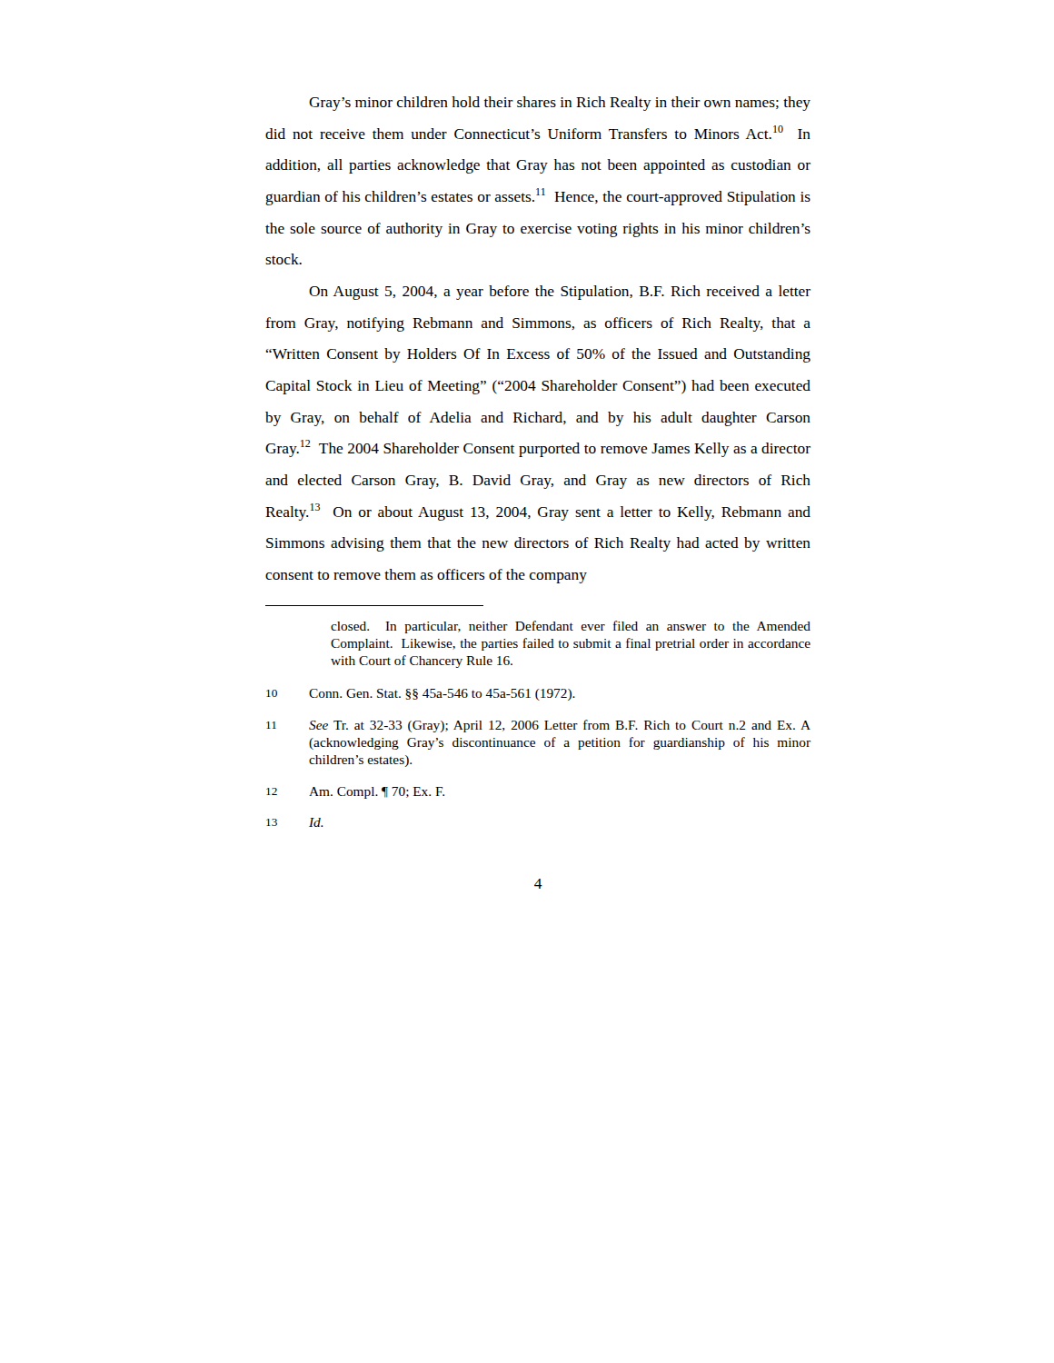Gray’s minor children hold their shares in Rich Realty in their own names; they did not receive them under Connecticut’s Uniform Transfers to Minors Act.10 In addition, all parties acknowledge that Gray has not been appointed as custodian or guardian of his children’s estates or assets.11 Hence, the court-approved Stipulation is the sole source of authority in Gray to exercise voting rights in his minor children’s stock.
On August 5, 2004, a year before the Stipulation, B.F. Rich received a letter from Gray, notifying Rebmann and Simmons, as officers of Rich Realty, that a “Written Consent by Holders Of In Excess of 50% of the Issued and Outstanding Capital Stock in Lieu of Meeting” (“2004 Shareholder Consent”) had been executed by Gray, on behalf of Adelia and Richard, and by his adult daughter Carson Gray.12 The 2004 Shareholder Consent purported to remove James Kelly as a director and elected Carson Gray, B. David Gray, and Gray as new directors of Rich Realty.13 On or about August 13, 2004, Gray sent a letter to Kelly, Rebmann and Simmons advising them that the new directors of Rich Realty had acted by written consent to remove them as officers of the company
closed. In particular, neither Defendant ever filed an answer to the Amended Complaint. Likewise, the parties failed to submit a final pretrial order in accordance with Court of Chancery Rule 16.
10
Conn. Gen. Stat. §§ 45a-546 to 45a-561 (1972).
11
See Tr. at 32-33 (Gray); April 12, 2006 Letter from B.F. Rich to Court n.2 and Ex. A (acknowledging Gray’s discontinuance of a petition for guardianship of his minor children’s estates).
12
Am. Compl. ¶ 70; Ex. F.
13
Id.
4